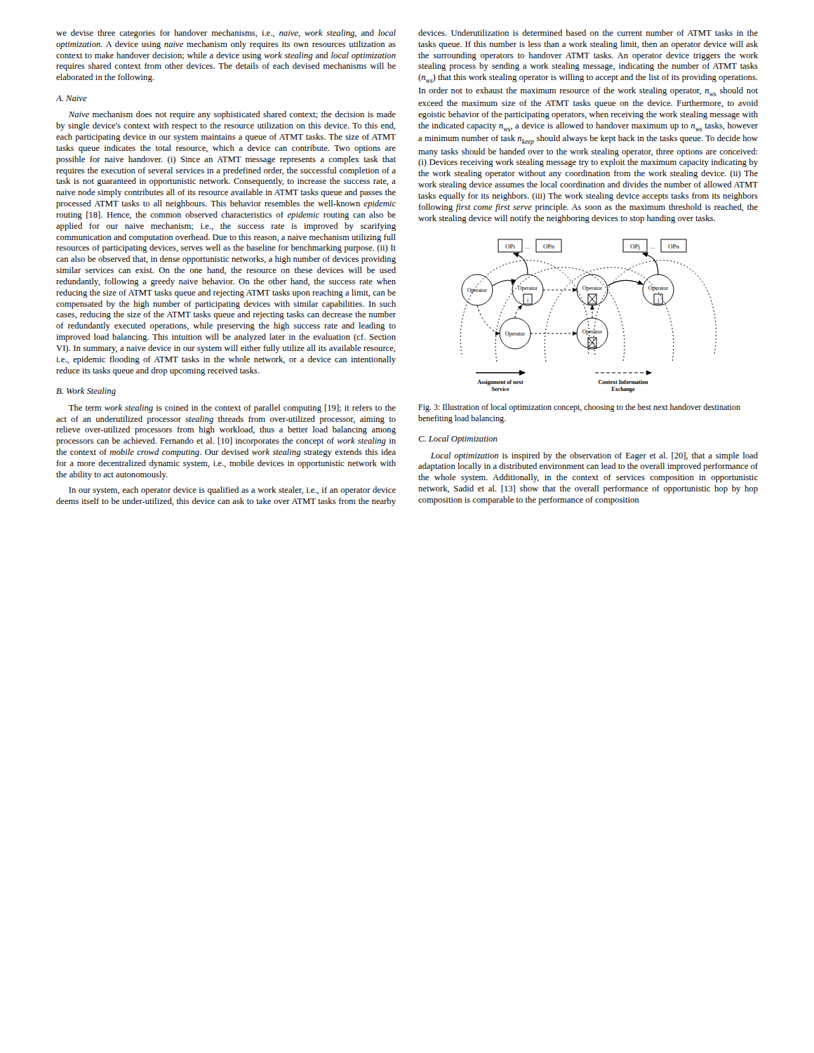we devise three categories for handover mechanisms, i.e., naive, work stealing, and local optimization. A device using naive mechanism only requires its own resources utilization as context to make handover decision; while a device using work stealing and local optimization requires shared context from other devices. The details of each devised mechanisms will be elaborated in the following.
A. Naive
Naive mechanism does not require any sophisticated shared context; the decision is made by single device's context with respect to the resource utilization on this device. To this end, each participating device in our system maintains a queue of ATMT tasks. The size of ATMT tasks queue indicates the total resource, which a device can contribute. Two options are possible for naive handover. (i) Since an ATMT message represents a complex task that requires the execution of several services in a predefined order, the successful completion of a task is not guaranteed in opportunistic network. Consequently, to increase the success rate, a naive node simply contributes all of its resource available in ATMT tasks queue and passes the processed ATMT tasks to all neighbours. This behavior resembles the well-known epidemic routing [18]. Hence, the common observed characteristics of epidemic routing can also be applied for our naive mechanism; i.e., the success rate is improved by scarifying communication and computation overhead. Due to this reason, a naive mechanism utilizing full resources of participating devices, serves well as the baseline for benchmarking purpose. (ii) It can also be observed that, in dense opportunistic networks, a high number of devices providing similar services can exist. On the one hand, the resource on these devices will be used redundantly, following a greedy naive behavior. On the other hand, the success rate when reducing the size of ATMT tasks queue and rejecting ATMT tasks upon reaching a limit, can be compensated by the high number of participating devices with similar capabilities. In such cases, reducing the size of the ATMT tasks queue and rejecting tasks can decrease the number of redundantly executed operations, while preserving the high success rate and leading to improved load balancing. This intuition will be analyzed later in the evaluation (cf. Section VI). In summary, a naive device in our system will either fully utilize all its available resource, i.e., epidemic flooding of ATMT tasks in the whole network, or a device can intentionally reduce its tasks queue and drop upcoming received tasks.
B. Work Stealing
The term work stealing is coined in the context of parallel computing [19]; it refers to the act of an underutilized processor stealing threads from over-utilized processor, aiming to relieve over-utilized processors from high workload, thus a better load balancing among processors can be achieved. Fernando et al. [10] incorporates the concept of work stealing in the context of mobile crowd computing. Our devised work stealing strategy extends this idea for a more decentralized dynamic system, i.e., mobile devices in opportunistic network with the ability to act autonomously.
In our system, each operator device is qualified as a work stealer, i.e., if an operator device deems itself to be under-utilized, this device can ask to take over ATMT tasks from the nearby devices. Underutilization is determined based on the current number of ATMT tasks in the tasks queue. If this number is less than a work stealing limit, then an operator device will ask the surrounding operators to handover ATMT tasks. An operator device triggers the work stealing process by sending a work stealing message, indicating the number of ATMT tasks (nws) that this work stealing operator is willing to accept and the list of its providing operations. In order not to exhaust the maximum resource of the work stealing operator, nws should not exceed the maximum size of the ATMT tasks queue on the device. Furthermore, to avoid egoistic behavior of the participating operators, when receiving the work stealing message with the indicated capacity nws, a device is allowed to handover maximum up to nws tasks, however a minimum number of task nkeep should always be kept back in the tasks queue. To decide how many tasks should be handed over to the work stealing operator, three options are conceived: (i) Devices receiving work stealing message try to exploit the maximum capacity indicating by the work stealing operator without any coordination from the work stealing device. (ii) The work stealing device assumes the local coordination and divides the number of allowed ATMT tasks equally for its neighbors. (iii) The work stealing device accepts tasks from its neighbors following first come first serve principle. As soon as the maximum threshold is reached, the work stealing device will notify the neighboring devices to stop handing over tasks.
OPi ... OPn OPj ... OPn Operator Operator i Operator Operator j Operator Operator Assignment of next Service Context Information Exchange
Fig. 3: Illustration of local optimization concept, choosing to the best next handover destination benefiting load balancing.
C. Local Optimization
Local optimization is inspired by the observation of Eager et al. [20], that a simple load adaptation locally in a distributed environment can lead to the overall improved performance of the whole system. Additionally, in the context of services composition in opportunistic network, Sadid et al. [13] show that the overall performance of opportunistic hop by hop composition is comparable to the performance of composition